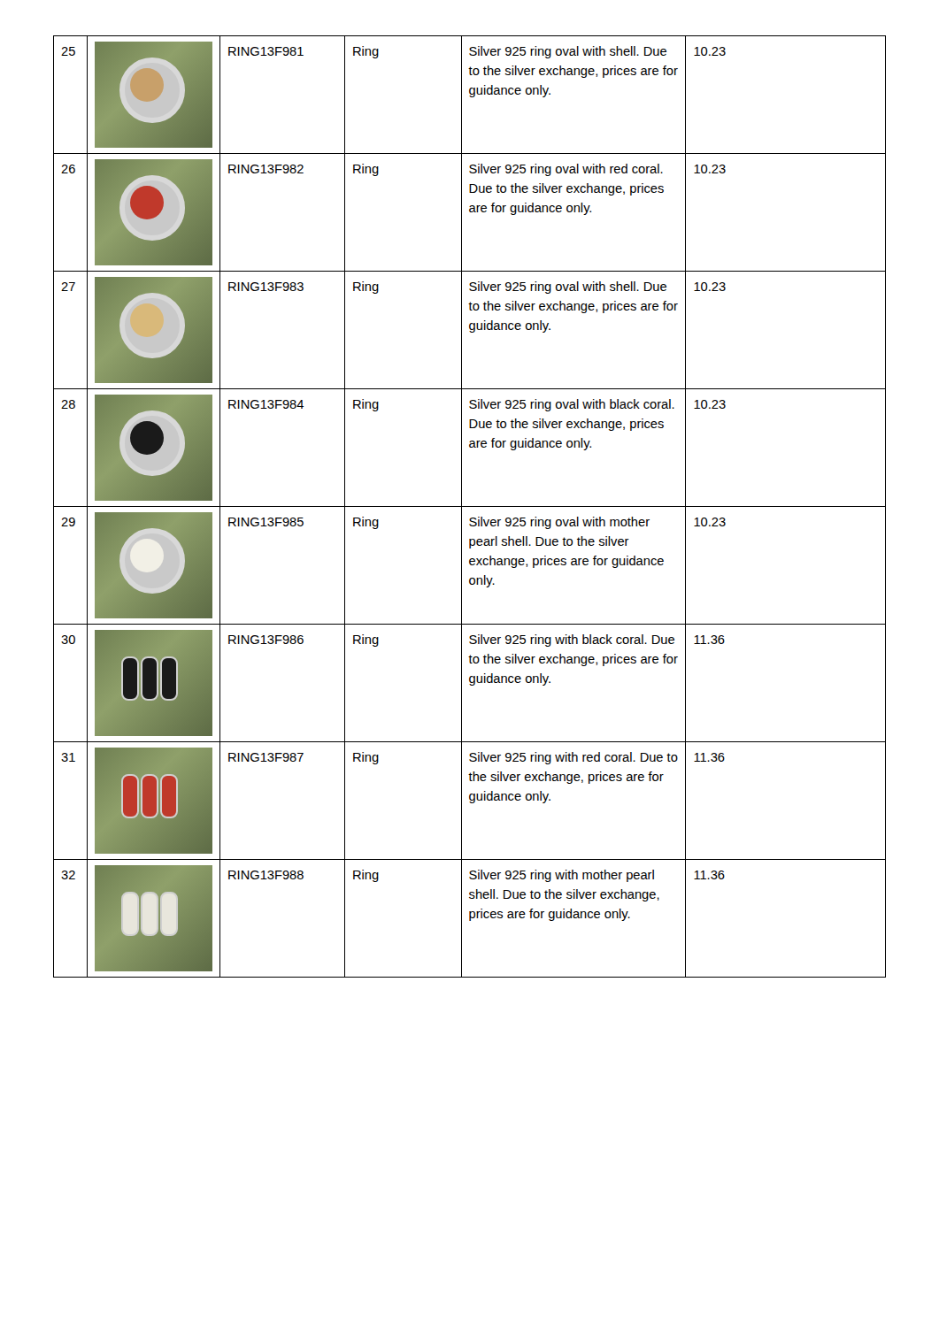| 25 | | RING13F981 | Ring | Silver 925 ring oval with shell. Due to the silver exchange, prices are for guidance only. | 10.23 |
| 26 | | RING13F982 | Ring | Silver 925 ring oval with red coral. Due to the silver exchange, prices are for guidance only. | 10.23 |
| 27 | | RING13F983 | Ring | Silver 925 ring oval with shell. Due to the silver exchange, prices are for guidance only. | 10.23 |
| 28 | | RING13F984 | Ring | Silver 925 ring oval with black coral. Due to the silver exchange, prices are for guidance only. | 10.23 |
| 29 | | RING13F985 | Ring | Silver 925 ring oval with mother pearl shell. Due to the silver exchange, prices are for guidance only. | 10.23 |
| 30 | | RING13F986 | Ring | Silver 925 ring with black coral. Due to the silver exchange, prices are for guidance only. | 11.36 |
| 31 | | RING13F987 | Ring | Silver 925 ring with red coral. Due to the silver exchange, prices are for guidance only. | 11.36 |
| 32 | | RING13F988 | Ring | Silver 925 ring with mother pearl shell. Due to the silver exchange, prices are for guidance only. | 11.36 |